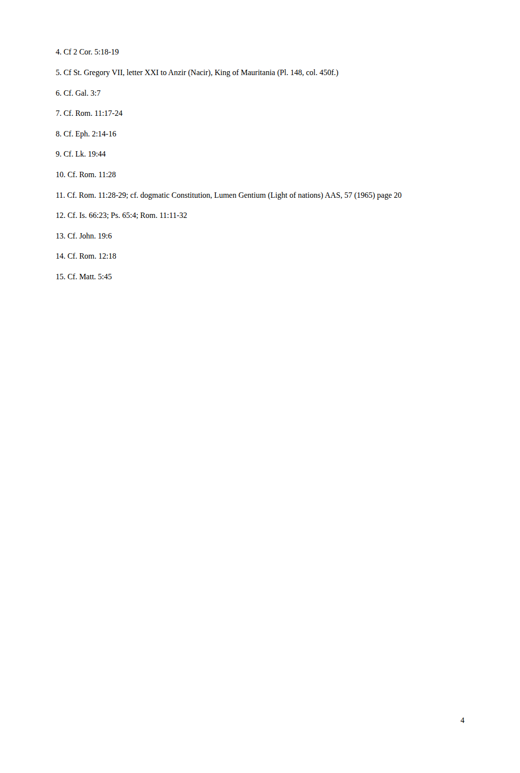4. Cf 2 Cor. 5:18-19
5. Cf St. Gregory VII, letter XXI to Anzir (Nacir), King of Mauritania (Pl. 148, col. 450f.)
6. Cf. Gal. 3:7
7. Cf. Rom. 11:17-24
8. Cf. Eph. 2:14-16
9. Cf. Lk. 19:44
10. Cf. Rom. 11:28
11. Cf. Rom. 11:28-29; cf. dogmatic Constitution, Lumen Gentium (Light of nations) AAS, 57 (1965) page 20
12. Cf. Is. 66:23; Ps. 65:4; Rom. 11:11-32
13. Cf. John. 19:6
14. Cf. Rom. 12:18
15. Cf. Matt. 5:45
4